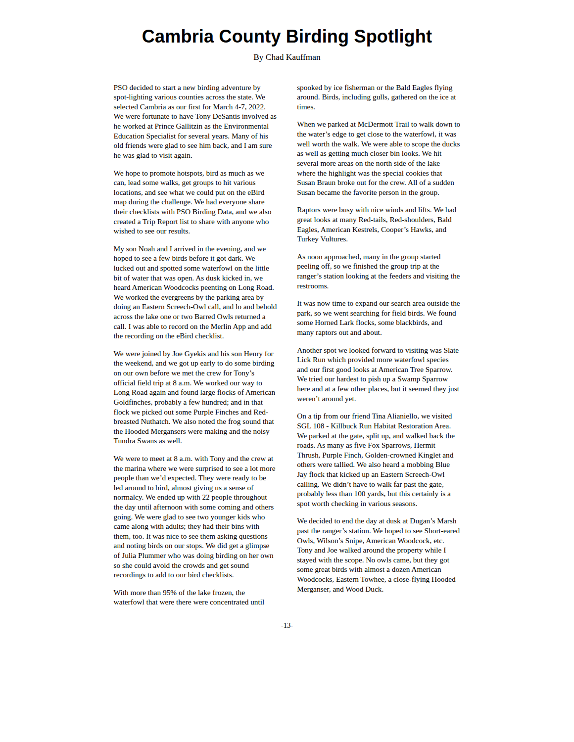Cambria County Birding Spotlight
By Chad Kauffman
PSO decided to start a new birding adventure by spot-lighting various counties across the state. We selected Cambria as our first for March 4-7, 2022. We were fortunate to have Tony DeSantis involved as he worked at Prince Gallitzin as the Environmental Education Specialist for several years. Many of his old friends were glad to see him back, and I am sure he was glad to visit again.
We hope to promote hotspots, bird as much as we can, lead some walks, get groups to hit various locations, and see what we could put on the eBird map during the challenge. We had everyone share their checklists with PSO Birding Data, and we also created a Trip Report list to share with anyone who wished to see our results.
My son Noah and I arrived in the evening, and we hoped to see a few birds before it got dark. We lucked out and spotted some waterfowl on the little bit of water that was open. As dusk kicked in, we heard American Woodcocks peenting on Long Road. We worked the evergreens by the parking area by doing an Eastern Screech-Owl call, and lo and behold across the lake one or two Barred Owls returned a call. I was able to record on the Merlin App and add the recording on the eBird checklist.
We were joined by Joe Gyekis and his son Henry for the weekend, and we got up early to do some birding on our own before we met the crew for Tony’s official field trip at 8 a.m. We worked our way to Long Road again and found large flocks of American Goldfinches, probably a few hundred; and in that flock we picked out some Purple Finches and Red-breasted Nuthatch. We also noted the frog sound that the Hooded Mergansers were making and the noisy Tundra Swans as well.
We were to meet at 8 a.m. with Tony and the crew at the marina where we were surprised to see a lot more people than we’d expected. They were ready to be led around to bird, almost giving us a sense of normalcy. We ended up with 22 people throughout the day until afternoon with some coming and others going. We were glad to see two younger kids who came along with adults; they had their bins with them, too. It was nice to see them asking questions and noting birds on our stops. We did get a glimpse of Julia Plummer who was doing birding on her own so she could avoid the crowds and get sound recordings to add to our bird checklists.
With more than 95% of the lake frozen, the waterfowl that were there were concentrated until spooked by ice fisherman or the Bald Eagles flying around. Birds, including gulls, gathered on the ice at times.
When we parked at McDermott Trail to walk down to the water’s edge to get close to the waterfowl, it was well worth the walk. We were able to scope the ducks as well as getting much closer bin looks. We hit several more areas on the north side of the lake where the highlight was the special cookies that Susan Braun broke out for the crew. All of a sudden Susan became the favorite person in the group.
Raptors were busy with nice winds and lifts. We had great looks at many Red-tails, Red-shoulders, Bald Eagles, American Kestrels, Cooper’s Hawks, and Turkey Vultures.
As noon approached, many in the group started peeling off, so we finished the group trip at the ranger’s station looking at the feeders and visiting the restrooms.
It was now time to expand our search area outside the park, so we went searching for field birds. We found some Horned Lark flocks, some blackbirds, and many raptors out and about.
Another spot we looked forward to visiting was Slate Lick Run which provided more waterfowl species and our first good looks at American Tree Sparrow. We tried our hardest to pish up a Swamp Sparrow here and at a few other places, but it seemed they just weren’t around yet.
On a tip from our friend Tina Alianiello, we visited SGL 108 - Killbuck Run Habitat Restoration Area. We parked at the gate, split up, and walked back the roads. As many as five Fox Sparrows, Hermit Thrush, Purple Finch, Golden-crowned Kinglet and others were tallied. We also heard a mobbing Blue Jay flock that kicked up an Eastern Screech-Owl calling. We didn’t have to walk far past the gate, probably less than 100 yards, but this certainly is a spot worth checking in various seasons.
We decided to end the day at dusk at Dugan’s Marsh past the ranger’s station. We hoped to see Short-eared Owls, Wilson’s Snipe, American Woodcock, etc. Tony and Joe walked around the property while I stayed with the scope. No owls came, but they got some great birds with almost a dozen American Woodcocks, Eastern Towhee, a close-flying Hooded Merganser, and Wood Duck.
-13-